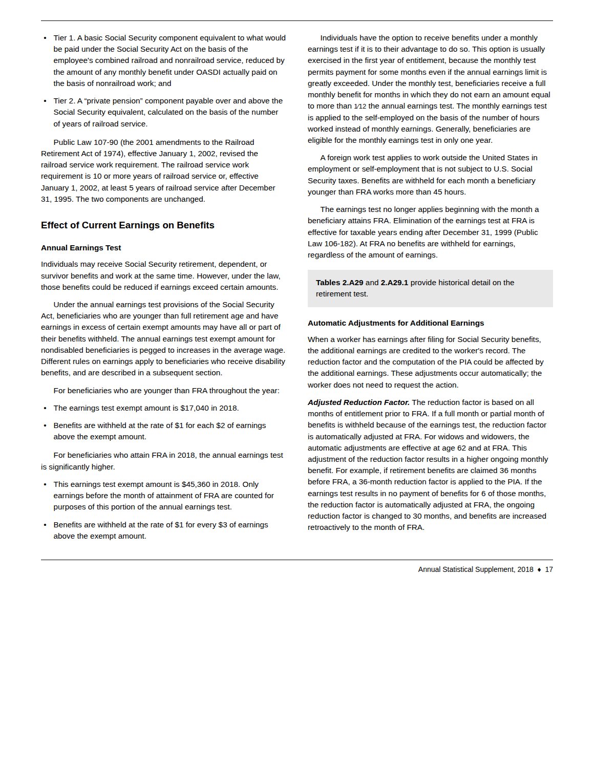Tier 1. A basic Social Security component equivalent to what would be paid under the Social Security Act on the basis of the employee's combined railroad and nonrailroad service, reduced by the amount of any monthly benefit under OASDI actually paid on the basis of nonrailroad work; and
Tier 2. A “private pension” component payable over and above the Social Security equivalent, calculated on the basis of the number of years of railroad service.
Public Law 107-90 (the 2001 amendments to the Railroad Retirement Act of 1974), effective January 1, 2002, revised the railroad service work requirement. The railroad service work requirement is 10 or more years of railroad service or, effective January 1, 2002, at least 5 years of railroad service after December 31, 1995. The two components are unchanged.
Effect of Current Earnings on Benefits
Annual Earnings Test
Individuals may receive Social Security retirement, dependent, or survivor benefits and work at the same time. However, under the law, those benefits could be reduced if earnings exceed certain amounts.
Under the annual earnings test provisions of the Social Security Act, beneficiaries who are younger than full retirement age and have earnings in excess of certain exempt amounts may have all or part of their benefits withheld. The annual earnings test exempt amount for nondisabled beneficiaries is pegged to increases in the average wage. Different rules on earnings apply to beneficiaries who receive disability benefits, and are described in a subsequent section.
For beneficiaries who are younger than FRA throughout the year:
The earnings test exempt amount is $17,040 in 2018.
Benefits are withheld at the rate of $1 for each $2 of earnings above the exempt amount.
For beneficiaries who attain FRA in 2018, the annual earnings test is significantly higher.
This earnings test exempt amount is $45,360 in 2018. Only earnings before the month of attainment of FRA are counted for purposes of this portion of the annual earnings test.
Benefits are withheld at the rate of $1 for every $3 of earnings above the exempt amount.
Individuals have the option to receive benefits under a monthly earnings test if it is to their advantage to do so. This option is usually exercised in the first year of entitlement, because the monthly test permits payment for some months even if the annual earnings limit is greatly exceeded. Under the monthly test, beneficiaries receive a full monthly benefit for months in which they do not earn an amount equal to more than 1⁄12 the annual earnings test. The monthly earnings test is applied to the self-employed on the basis of the number of hours worked instead of monthly earnings. Generally, beneficiaries are eligible for the monthly earnings test in only one year.
A foreign work test applies to work outside the United States in employment or self-employment that is not subject to U.S. Social Security taxes. Benefits are withheld for each month a beneficiary younger than FRA works more than 45 hours.
The earnings test no longer applies beginning with the month a beneficiary attains FRA. Elimination of the earnings test at FRA is effective for taxable years ending after December 31, 1999 (Public Law 106-182). At FRA no benefits are withheld for earnings, regardless of the amount of earnings.
Tables 2.A29 and 2.A29.1 provide historical detail on the retirement test.
Automatic Adjustments for Additional Earnings
When a worker has earnings after filing for Social Security benefits, the additional earnings are credited to the worker's record. The reduction factor and the computation of the PIA could be affected by the additional earnings. These adjustments occur automatically; the worker does not need to request the action.
Adjusted Reduction Factor.
The reduction factor is based on all months of entitlement prior to FRA. If a full month or partial month of benefits is withheld because of the earnings test, the reduction factor is automatically adjusted at FRA. For widows and widowers, the automatic adjustments are effective at age 62 and at FRA. This adjustment of the reduction factor results in a higher ongoing monthly benefit. For example, if retirement benefits are claimed 36 months before FRA, a 36-month reduction factor is applied to the PIA. If the earnings test results in no payment of benefits for 6 of those months, the reduction factor is automatically adjusted at FRA, the ongoing reduction factor is changed to 30 months, and benefits are increased retroactively to the month of FRA.
Annual Statistical Supplement, 2018 ♦ 17